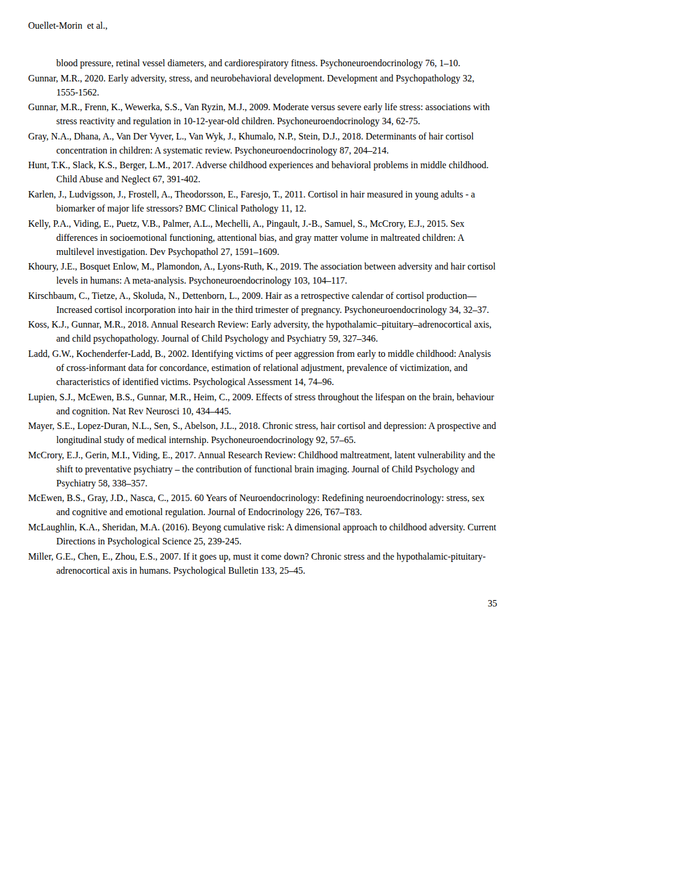Ouellet-Morin et al.,
blood pressure, retinal vessel diameters, and cardiorespiratory fitness. Psychoneuroendocrinology 76, 1–10.
Gunnar, M.R., 2020. Early adversity, stress, and neurobehavioral development. Development and Psychopathology 32, 1555-1562.
Gunnar, M.R., Frenn, K., Wewerka, S.S., Van Ryzin, M.J., 2009. Moderate versus severe early life stress: associations with stress reactivity and regulation in 10-12-year-old children. Psychoneuroendocrinology 34, 62-75.
Gray, N.A., Dhana, A., Van Der Vyver, L., Van Wyk, J., Khumalo, N.P., Stein, D.J., 2018. Determinants of hair cortisol concentration in children: A systematic review. Psychoneuroendocrinology 87, 204–214.
Hunt, T.K., Slack, K.S., Berger, L.M., 2017. Adverse childhood experiences and behavioral problems in middle childhood. Child Abuse and Neglect 67, 391-402.
Karlen, J., Ludvigsson, J., Frostell, A., Theodorsson, E., Faresjo, T., 2011. Cortisol in hair measured in young adults - a biomarker of major life stressors? BMC Clinical Pathology 11, 12.
Kelly, P.A., Viding, E., Puetz, V.B., Palmer, A.L., Mechelli, A., Pingault, J.-B., Samuel, S., McCrory, E.J., 2015. Sex differences in socioemotional functioning, attentional bias, and gray matter volume in maltreated children: A multilevel investigation. Dev Psychopathol 27, 1591–1609.
Khoury, J.E., Bosquet Enlow, M., Plamondon, A., Lyons-Ruth, K., 2019. The association between adversity and hair cortisol levels in humans: A meta-analysis. Psychoneuroendocrinology 103, 104–117.
Kirschbaum, C., Tietze, A., Skoluda, N., Dettenborn, L., 2009. Hair as a retrospective calendar of cortisol production—Increased cortisol incorporation into hair in the third trimester of pregnancy. Psychoneuroendocrinology 34, 32–37.
Koss, K.J., Gunnar, M.R., 2018. Annual Research Review: Early adversity, the hypothalamic–pituitary–adrenocortical axis, and child psychopathology. Journal of Child Psychology and Psychiatry 59, 327–346.
Ladd, G.W., Kochenderfer-Ladd, B., 2002. Identifying victims of peer aggression from early to middle childhood: Analysis of cross-informant data for concordance, estimation of relational adjustment, prevalence of victimization, and characteristics of identified victims. Psychological Assessment 14, 74–96.
Lupien, S.J., McEwen, B.S., Gunnar, M.R., Heim, C., 2009. Effects of stress throughout the lifespan on the brain, behaviour and cognition. Nat Rev Neurosci 10, 434–445.
Mayer, S.E., Lopez-Duran, N.L., Sen, S., Abelson, J.L., 2018. Chronic stress, hair cortisol and depression: A prospective and longitudinal study of medical internship. Psychoneuroendocrinology 92, 57–65.
McCrory, E.J., Gerin, M.I., Viding, E., 2017. Annual Research Review: Childhood maltreatment, latent vulnerability and the shift to preventative psychiatry – the contribution of functional brain imaging. Journal of Child Psychology and Psychiatry 58, 338–357.
McEwen, B.S., Gray, J.D., Nasca, C., 2015. 60 Years of Neuroendocrinology: Redefining neuroendocrinology: stress, sex and cognitive and emotional regulation. Journal of Endocrinology 226, T67–T83.
McLaughlin, K.A., Sheridan, M.A. (2016). Beyong cumulative risk: A dimensional approach to childhood adversity. Current Directions in Psychological Science 25, 239-245.
Miller, G.E., Chen, E., Zhou, E.S., 2007. If it goes up, must it come down? Chronic stress and the hypothalamic-pituitary-adrenocortical axis in humans. Psychological Bulletin 133, 25–45.
35